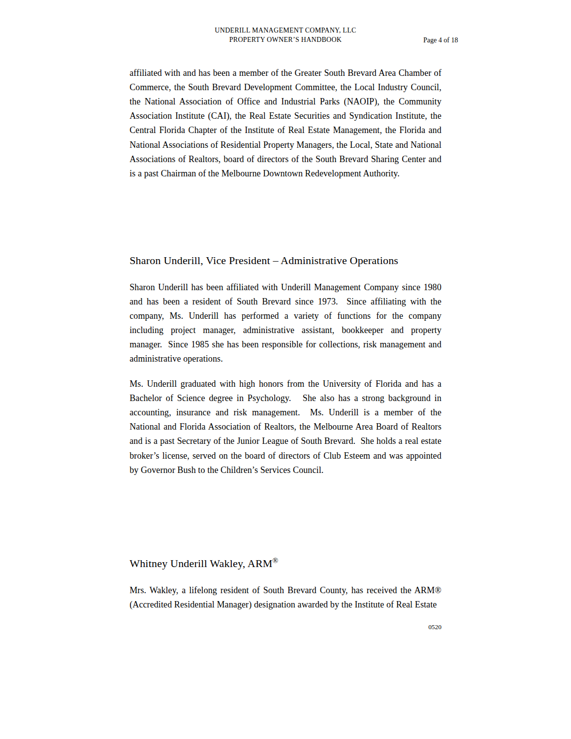UNDERILL MANAGEMENT COMPANY, LLC
PROPERTY OWNER’S HANDBOOK
Page 4 of 18
affiliated with and has been a member of the Greater South Brevard Area Chamber of Commerce, the South Brevard Development Committee, the Local Industry Council, the National Association of Office and Industrial Parks (NAOIP), the Community Association Institute (CAI), the Real Estate Securities and Syndication Institute, the Central Florida Chapter of the Institute of Real Estate Management, the Florida and National Associations of Residential Property Managers, the Local, State and National Associations of Realtors, board of directors of the South Brevard Sharing Center and is a past Chairman of the Melbourne Downtown Redevelopment Authority.
Sharon Underill, Vice President – Administrative Operations
Sharon Underill has been affiliated with Underill Management Company since 1980 and has been a resident of South Brevard since 1973. Since affiliating with the company, Ms. Underill has performed a variety of functions for the company including project manager, administrative assistant, bookkeeper and property manager. Since 1985 she has been responsible for collections, risk management and administrative operations.
Ms. Underill graduated with high honors from the University of Florida and has a Bachelor of Science degree in Psychology. She also has a strong background in accounting, insurance and risk management. Ms. Underill is a member of the National and Florida Association of Realtors, the Melbourne Area Board of Realtors and is a past Secretary of the Junior League of South Brevard. She holds a real estate broker’s license, served on the board of directors of Club Esteem and was appointed by Governor Bush to the Children’s Services Council.
Whitney Underill Wakley, ARM®
Mrs. Wakley, a lifelong resident of South Brevard County, has received the ARM® (Accredited Residential Manager) designation awarded by the Institute of Real Estate
0520